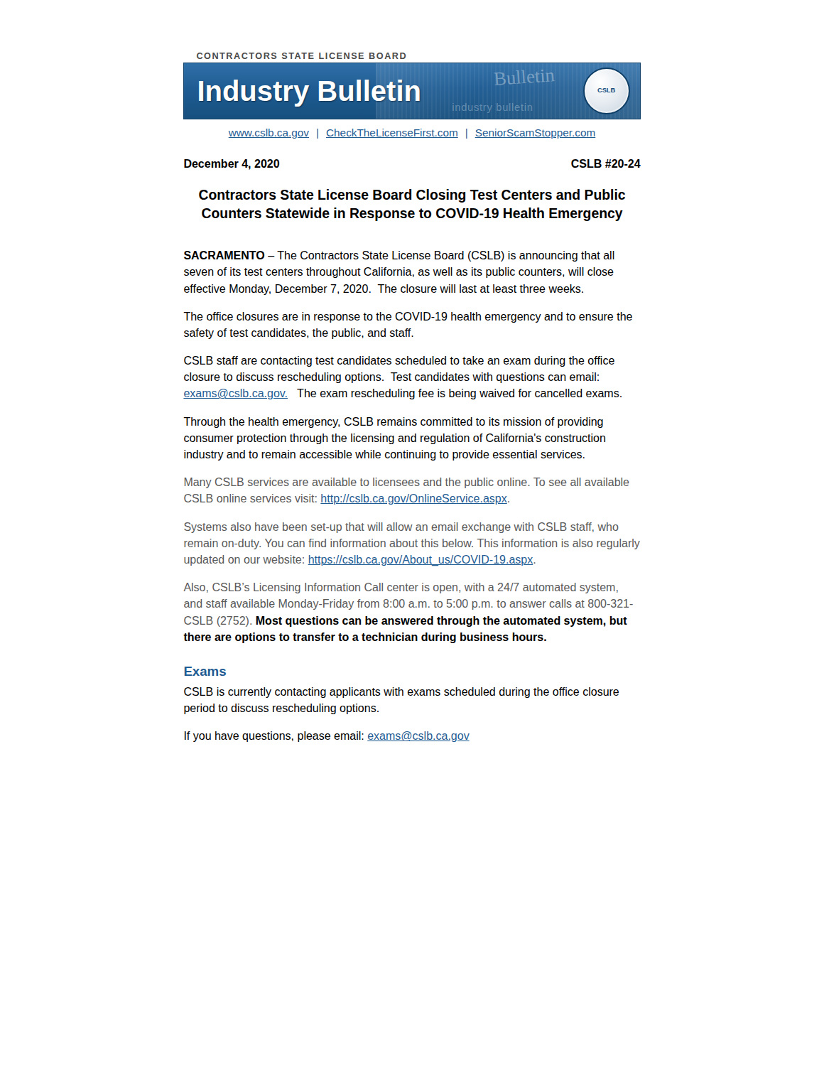CONTRACTORS STATE LICENSE BOARD
Industry Bulletin
Bulletin
industry bulletin
CSLB
www.cslb.ca.gov|CheckTheLicenseFirst.com|SeniorScamStopper.com
December 4, 2020 CSLB #20-24
Contractors State License Board Closing Test Centers and Public Counters Statewide in Response to COVID-19 Health Emergency
SACRAMENTO – The Contractors State License Board (CSLB) is announcing that all seven of its test centers throughout California, as well as its public counters, will close effective Monday, December 7, 2020. The closure will last at least three weeks.
The office closures are in response to the COVID-19 health emergency and to ensure the safety of test candidates, the public, and staff.
CSLB staff are contacting test candidates scheduled to take an exam during the office closure to discuss rescheduling options. Test candidates with questions can email: exams@cslb.ca.gov. The exam rescheduling fee is being waived for cancelled exams.
Through the health emergency, CSLB remains committed to its mission of providing consumer protection through the licensing and regulation of California's construction industry and to remain accessible while continuing to provide essential services.
Many CSLB services are available to licensees and the public online. To see all available CSLB online services visit: http://cslb.ca.gov/OnlineService.aspx.
Systems also have been set-up that will allow an email exchange with CSLB staff, who remain on-duty. You can find information about this below. This information is also regularly updated on our website: https://cslb.ca.gov/About_us/COVID-19.aspx.
Also, CSLB’s Licensing Information Call center is open, with a 24/7 automated system, and staff available Monday-Friday from 8:00 a.m. to 5:00 p.m. to answer calls at 800-321-CSLB (2752). Most questions can be answered through the automated system, but there are options to transfer to a technician during business hours.
Exams
CSLB is currently contacting applicants with exams scheduled during the office closure period to discuss rescheduling options.
If you have questions, please email: exams@cslb.ca.gov